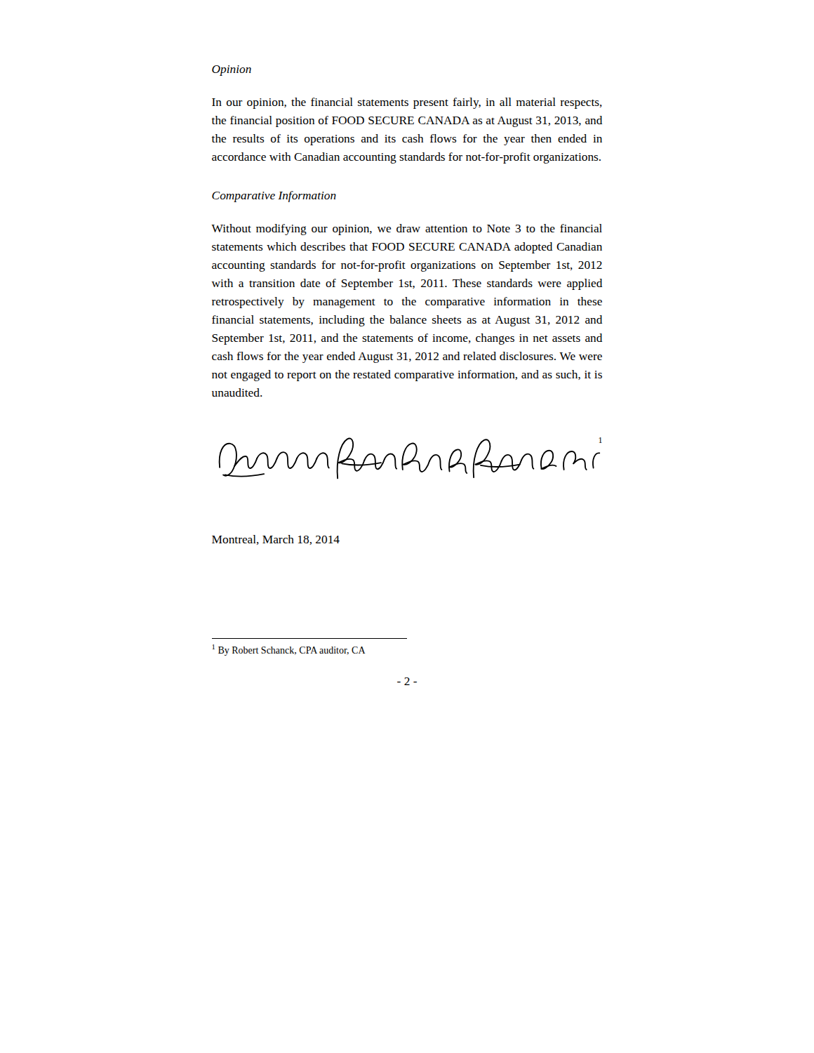Opinion
In our opinion, the financial statements present fairly, in all material respects, the financial position of FOOD SECURE CANADA as at August 31, 2013, and the results of its operations and its cash flows for the year then ended in accordance with Canadian accounting standards for not-for-profit organizations.
Comparative Information
Without modifying our opinion, we draw attention to Note 3 to the financial statements which describes that FOOD SECURE CANADA adopted Canadian accounting standards for not-for-profit organizations on September 1st, 2012 with a transition date of September 1st, 2011. These standards were applied retrospectively by management to the comparative information in these financial statements, including the balance sheets as at August 31, 2012 and September 1st, 2011, and the statements of income, changes in net assets and cash flows for the year ended August 31, 2012 and related disclosures. We were not engaged to report on the restated comparative information, and as such, it is unaudited.
1
Montreal, March 18, 2014
1 By Robert Schanck, CPA auditor, CA
- 2 -